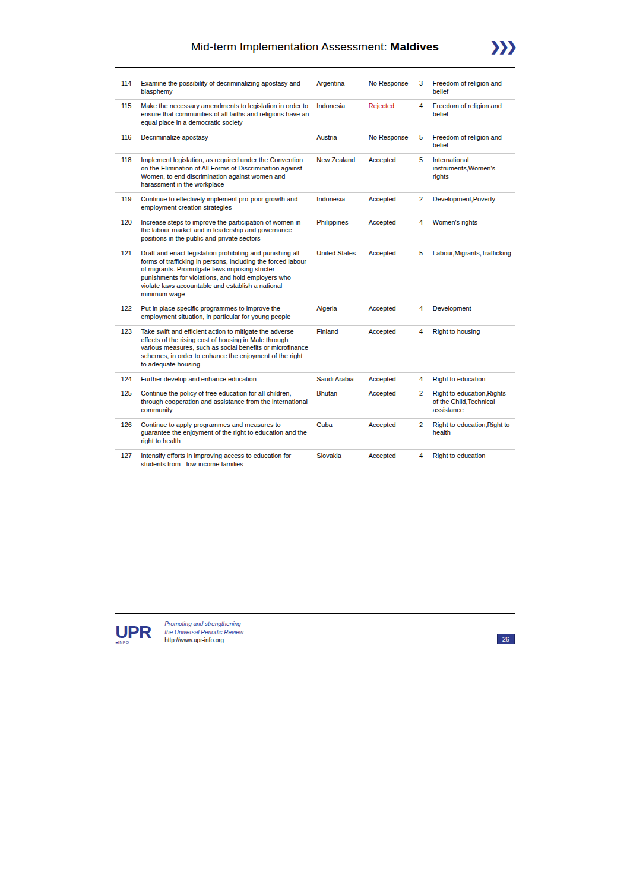Mid-term Implementation Assessment: Maldives
❯❯❯
| 114 | Examine the possibility of decriminalizing apostasy and blasphemy | Argentina | No Response | 3 | Freedom of religion and belief |
| 115 | Make the necessary amendments to legislation in order to ensure that communities of all faiths and religions have an equal place in a democratic society | Indonesia | Rejected | 4 | Freedom of religion and belief |
| 116 | Decriminalize apostasy | Austria | No Response | 5 | Freedom of religion and belief |
| 118 | Implement legislation, as required under the Convention on the Elimination of All Forms of Discrimination against Women, to end discrimination against women and harassment in the workplace | New Zealand | Accepted | 5 | International instruments,Women's rights |
| 119 | Continue to effectively implement pro-poor growth and employment creation strategies | Indonesia | Accepted | 2 | Development,Poverty |
| 120 | Increase steps to improve the participation of women in the labour market and in leadership and governance positions in the public and private sectors | Philippines | Accepted | 4 | Women's rights |
| 121 | Draft and enact legislation prohibiting and punishing all forms of trafficking in persons, including the forced labour of migrants. Promulgate laws imposing stricter punishments for violations, and hold employers who violate laws accountable and establish a national minimum wage | United States | Accepted | 5 | Labour,Migrants,Trafficking |
| 122 | Put in place specific programmes to improve the employment situation, in particular for young people | Algeria | Accepted | 4 | Development |
| 123 | Take swift and efficient action to mitigate the adverse effects of the rising cost of housing in Male through various measures, such as social benefits or microfinance schemes, in order to enhance the enjoyment of the right to adequate housing | Finland | Accepted | 4 | Right to housing |
| 124 | Further develop and enhance education | Saudi Arabia | Accepted | 4 | Right to education |
| 125 | Continue the policy of free education for all children, through cooperation and assistance from the international community | Bhutan | Accepted | 2 | Right to education,Rights of the Child,Technical assistance |
| 126 | Continue to apply programmes and measures to guarantee the enjoyment of the right to education and the right to health | Cuba | Accepted | 2 | Right to education,Right to health |
| 127 | Intensify efforts in improving access to education for students from - low-income families | Slovakia | Accepted | 4 | Right to education |
UPR
■INFO
Promoting and strengthening
the Universal Periodic Review
http://www.upr-info.org
26